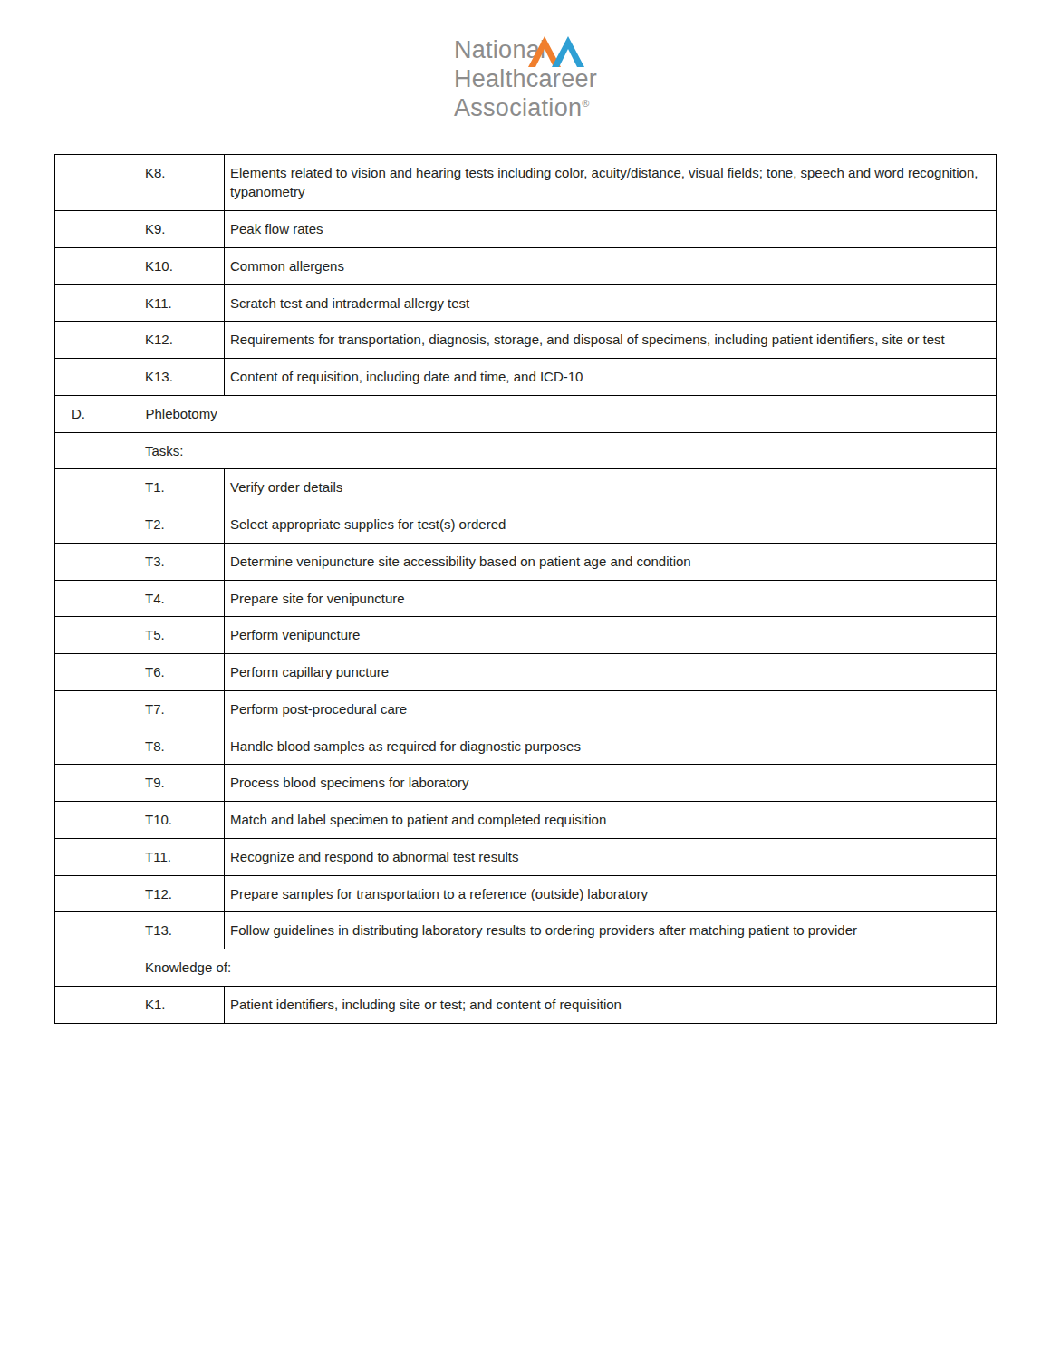National
Healthcareer
Association®
| | K8. | Elements related to vision and hearing tests including color, acuity/distance, visual fields; tone, speech and word recognition, typanometry |
| | K9. | Peak flow rates |
| | K10. | Common allergens |
| | K11. | Scratch test and intradermal allergy test |
| | K12. | Requirements for transportation, diagnosis, storage, and disposal of specimens, including patient identifiers, site or test |
| | K13. | Content of requisition, including date and time, and ICD-10 |
| D. | Phlebotomy |
| | Tasks: |
| | T1. | Verify order details |
| | T2. | Select appropriate supplies for test(s) ordered |
| | T3. | Determine venipuncture site accessibility based on patient age and condition |
| | T4. | Prepare site for venipuncture |
| | T5. | Perform venipuncture |
| | T6. | Perform capillary puncture |
| | T7. | Perform post-procedural care |
| | T8. | Handle blood samples as required for diagnostic purposes |
| | T9. | Process blood specimens for laboratory |
| | T10. | Match and label specimen to patient and completed requisition |
| | T11. | Recognize and respond to abnormal test results |
| | T12. | Prepare samples for transportation to a reference (outside) laboratory |
| | T13. | Follow guidelines in distributing laboratory results to ordering providers after matching patient to provider |
| | Knowledge of: |
| | K1. | Patient identifiers, including site or test; and content of requisition |